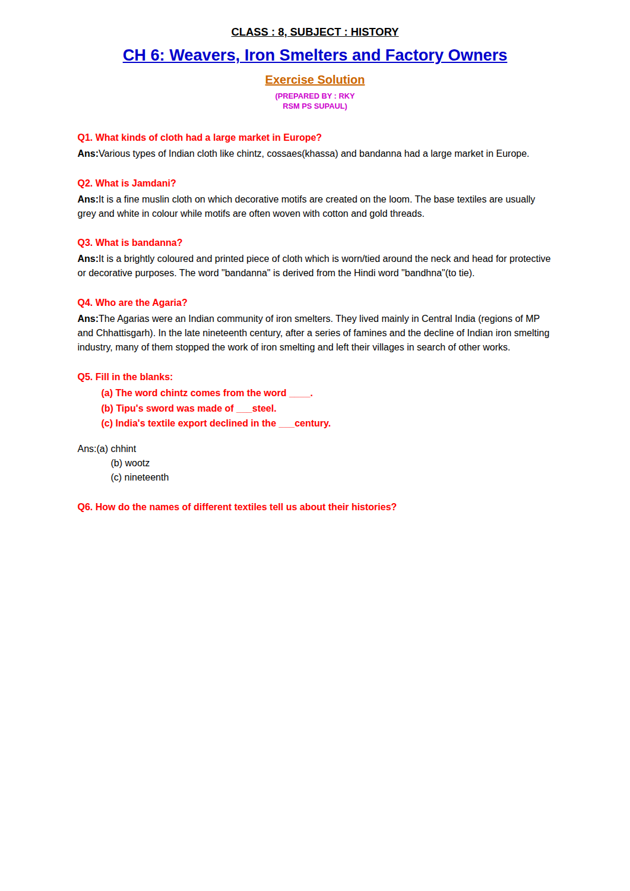CLASS : 8, SUBJECT : HISTORY
CH 6: Weavers, Iron Smelters and Factory Owners
Exercise Solution
(PREPARED BY : RKY
RSM PS SUPAUL)
Q1. What kinds of cloth had a large market in Europe?
Ans: Various types of Indian cloth like chintz, cossaes(khassa) and bandanna had a large market in Europe.
Q2. What is Jamdani?
Ans: It is a fine muslin cloth on which decorative motifs are created on the loom. The base textiles are usually grey and white in colour while motifs are often woven with cotton and gold threads.
Q3. What is bandanna?
Ans: It is a brightly coloured and printed piece of cloth which is worn/tied around the neck and head for protective or decorative purposes. The word "bandanna" is derived from the Hindi word "bandhna"(to tie).
Q4. Who are the Agaria?
Ans: The Agarias were an Indian community of iron smelters. They lived mainly in Central India (regions of MP and Chhattisgarh). In the late nineteenth century, after a series of famines and the decline of Indian iron smelting industry, many of them stopped the work of iron smelting and left their villages in search of other works.
Q5. Fill in the blanks:
(a) The word chintz comes from the word ____.
(b) Tipu's sword was made of ___steel.
(c) India's textile export declined in the ___century.
Ans:(a) chhint
(b) wootz (c) nineteenth
Q6. How do the names of different textiles tell us about their histories?